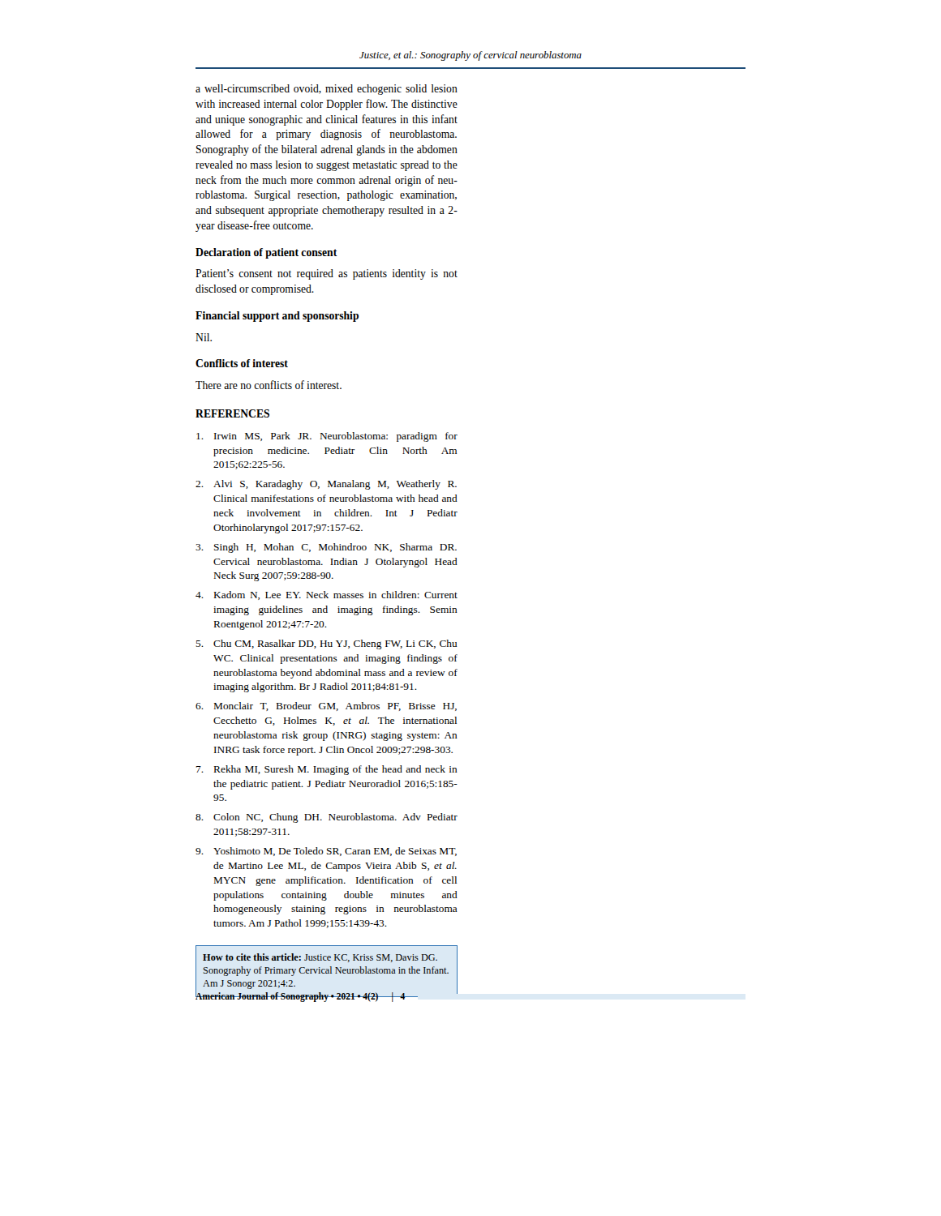Justice, et al.: Sonography of cervical neuroblastoma
a well-circumscribed ovoid, mixed echogenic solid lesion with increased internal color Doppler flow. The distinctive and unique sonographic and clinical features in this infant allowed for a primary diagnosis of neuroblastoma. Sonography of the bilateral adrenal glands in the abdomen revealed no mass lesion to suggest metastatic spread to the neck from the much more common adrenal origin of neuroblastoma. Surgical resection, pathologic examination, and subsequent appropriate chemotherapy resulted in a 2-year disease-free outcome.
Declaration of patient consent
Patient’s consent not required as patients identity is not disclosed or compromised.
Financial support and sponsorship
Nil.
Conflicts of interest
There are no conflicts of interest.
REFERENCES
Irwin MS, Park JR. Neuroblastoma: paradigm for precision medicine. Pediatr Clin North Am 2015;62:225-56.
Alvi S, Karadaghy O, Manalang M, Weatherly R. Clinical manifestations of neuroblastoma with head and neck involvement in children. Int J Pediatr Otorhinolaryngol 2017;97:157-62.
Singh H, Mohan C, Mohindroo NK, Sharma DR. Cervical neuroblastoma. Indian J Otolaryngol Head Neck Surg 2007;59:288-90.
Kadom N, Lee EY. Neck masses in children: Current imaging guidelines and imaging findings. Semin Roentgenol 2012;47:7-20.
Chu CM, Rasalkar DD, Hu YJ, Cheng FW, Li CK, Chu WC. Clinical presentations and imaging findings of neuroblastoma beyond abdominal mass and a review of imaging algorithm. Br J Radiol 2011;84:81-91.
Monclair T, Brodeur GM, Ambros PF, Brisse HJ, Cecchetto G, Holmes K, et al. The international neuroblastoma risk group (INRG) staging system: An INRG task force report. J Clin Oncol 2009;27:298-303.
Rekha MI, Suresh M. Imaging of the head and neck in the pediatric patient. J Pediatr Neuroradiol 2016;5:185-95.
Colon NC, Chung DH. Neuroblastoma. Adv Pediatr 2011;58:297-311.
Yoshimoto M, De Toledo SR, Caran EM, de Seixas MT, de Martino Lee ML, de Campos Vieira Abib S, et al. MYCN gene amplification. Identification of cell populations containing double minutes and homogeneously staining regions in neuroblastoma tumors. Am J Pathol 1999;155:1439-43.
How to cite this article: Justice KC, Kriss SM, Davis DG. Sonography of Primary Cervical Neuroblastoma in the Infant. Am J Sonogr 2021;4:2.
American Journal of Sonography • 2021 • 4(2) | 4